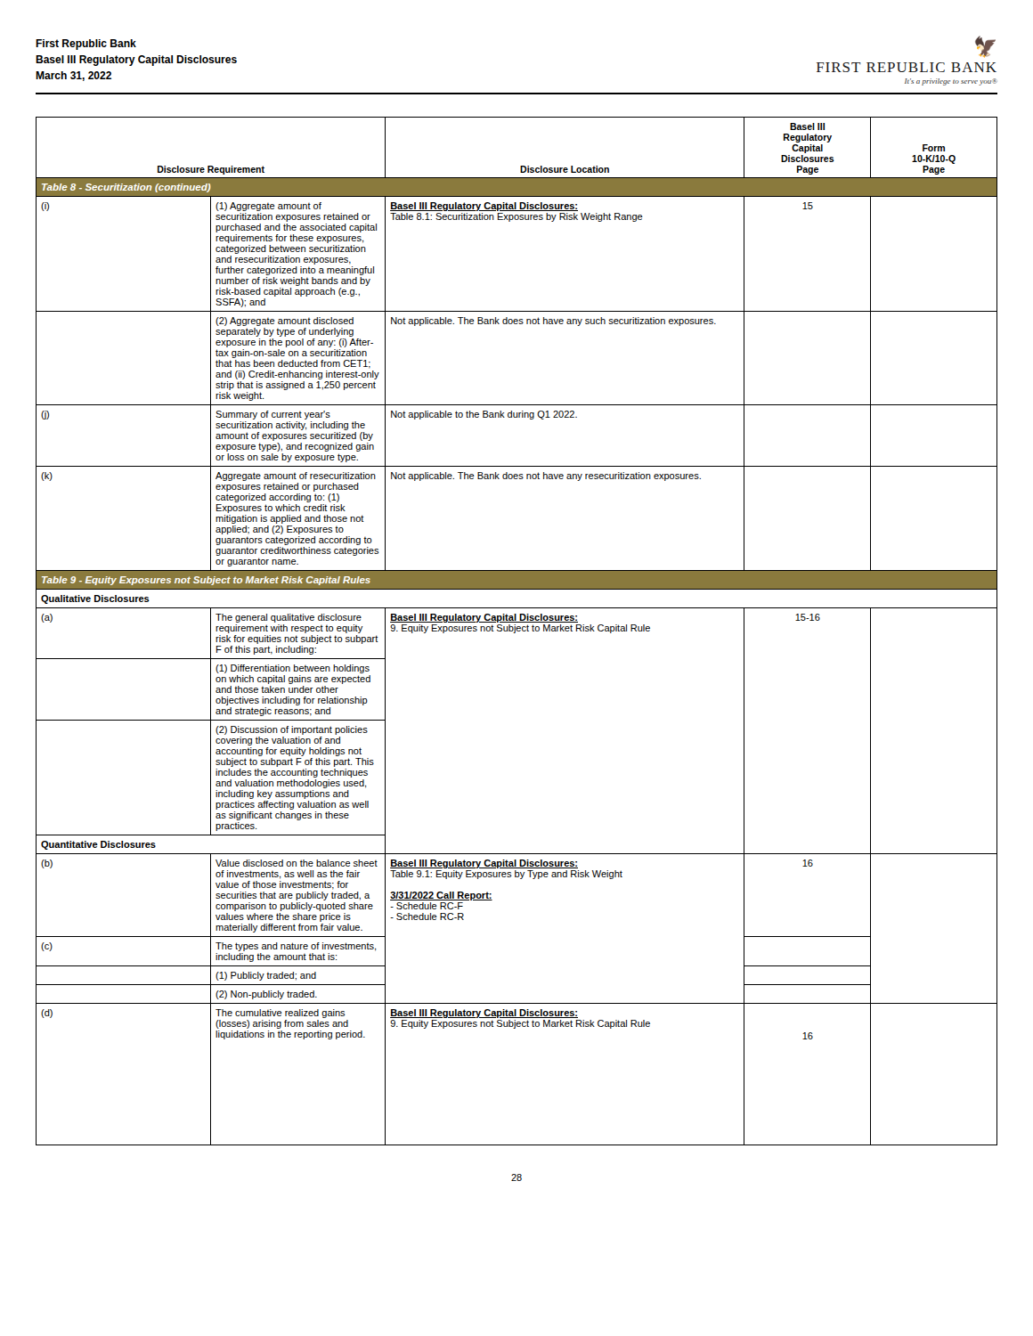First Republic Bank
Basel III Regulatory Capital Disclosures
March 31, 2022
🦅
FIRST REPUBLIC BANK
It's a privilege to serve you®
| Disclosure Requirement | Disclosure Location | Basel III Regulatory Capital Disclosures Page | Form 10-K/10-Q Page |
| --- | --- | --- | --- |
| Table 8 - Securitization (continued) |
| (i) | (1) Aggregate amount of securitization exposures retained or purchased and the associated capital requirements for these exposures, categorized between securitization and resecuritization exposures, further categorized into a meaningful number of risk weight bands and by risk-based capital approach (e.g., SSFA); and | Basel III Regulatory Capital Disclosures: Table 8.1: Securitization Exposures by Risk Weight Range | 15 | |
| | (2) Aggregate amount disclosed separately by type of underlying exposure in the pool of any: (i) After-tax gain-on-sale on a securitization that has been deducted from CET1; and (ii) Credit-enhancing interest-only strip that is assigned a 1,250 percent risk weight. | Not applicable. The Bank does not have any such securitization exposures. | | |
| (j) | Summary of current year's securitization activity, including the amount of exposures securitized (by exposure type), and recognized gain or loss on sale by exposure type. | Not applicable to the Bank during Q1 2022. | | |
| (k) | Aggregate amount of resecuritization exposures retained or purchased categorized according to: (1) Exposures to which credit risk mitigation is applied and those not applied; and (2) Exposures to guarantors categorized according to guarantor creditworthiness categories or guarantor name. | Not applicable. The Bank does not have any resecuritization exposures. | | |
| Table 9 - Equity Exposures not Subject to Market Risk Capital Rules |
| Qualitative Disclosures |
| (a) | The general qualitative disclosure requirement with respect to equity risk for equities not subject to subpart F of this part, including: | Basel III Regulatory Capital Disclosures: 9. Equity Exposures not Subject to Market Risk Capital Rule | 15-16 | |
| | (1) Differentiation between holdings on which capital gains are expected and those taken under other objectives including for relationship and strategic reasons; and |
| | (2) Discussion of important policies covering the valuation of and accounting for equity holdings not subject to subpart F of this part. This includes the accounting techniques and valuation methodologies used, including key assumptions and practices affecting valuation as well as significant changes in these practices. |
| Quantitative Disclosures |
| (b) | Value disclosed on the balance sheet of investments, as well as the fair value of those investments; for securities that are publicly traded, a comparison to publicly-quoted share values where the share price is materially different from fair value. | Basel III Regulatory Capital Disclosures: Table 9.1: Equity Exposures by Type and Risk Weight 3/31/2022 Call Report: - Schedule RC-F - Schedule RC-R | 16 | |
| (c) | The types and nature of investments, including the amount that is: | |
| | (1) Publicly traded; and | |
| | (2) Non-publicly traded. | |
| (d) | The cumulative realized gains (losses) arising from sales and liquidations in the reporting period. | Basel III Regulatory Capital Disclosures: 9. Equity Exposures not Subject to Market Risk Capital Rule | 16 | |
28